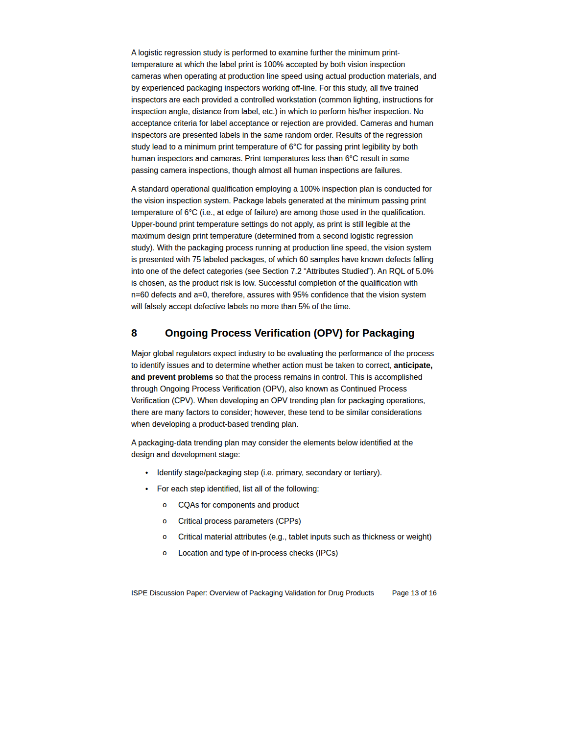A logistic regression study is performed to examine further the minimum print-temperature at which the label print is 100% accepted by both vision inspection cameras when operating at production line speed using actual production materials, and by experienced packaging inspectors working off-line. For this study, all five trained inspectors are each provided a controlled workstation (common lighting, instructions for inspection angle, distance from label, etc.) in which to perform his/her inspection. No acceptance criteria for label acceptance or rejection are provided. Cameras and human inspectors are presented labels in the same random order. Results of the regression study lead to a minimum print temperature of 6°C for passing print legibility by both human inspectors and cameras. Print temperatures less than 6°C result in some passing camera inspections, though almost all human inspections are failures.
A standard operational qualification employing a 100% inspection plan is conducted for the vision inspection system. Package labels generated at the minimum passing print temperature of 6°C (i.e., at edge of failure) are among those used in the qualification. Upper-bound print temperature settings do not apply, as print is still legible at the maximum design print temperature (determined from a second logistic regression study). With the packaging process running at production line speed, the vision system is presented with 75 labeled packages, of which 60 samples have known defects falling into one of the defect categories (see Section 7.2 “Attributes Studied”). An RQL of 5.0% is chosen, as the product risk is low. Successful completion of the qualification with n=60 defects and a=0, therefore, assures with 95% confidence that the vision system will falsely accept defective labels no more than 5% of the time.
8 Ongoing Process Verification (OPV) for Packaging
Major global regulators expect industry to be evaluating the performance of the process to identify issues and to determine whether action must be taken to correct, anticipate, and prevent problems so that the process remains in control. This is accomplished through Ongoing Process Verification (OPV), also known as Continued Process Verification (CPV). When developing an OPV trending plan for packaging operations, there are many factors to consider; however, these tend to be similar considerations when developing a product-based trending plan.
A packaging-data trending plan may consider the elements below identified at the design and development stage:
Identify stage/packaging step (i.e. primary, secondary or tertiary).
For each step identified, list all of the following:
CQAs for components and product
Critical process parameters (CPPs)
Critical material attributes (e.g., tablet inputs such as thickness or weight)
Location and type of in-process checks (IPCs)
ISPE Discussion Paper: Overview of Packaging Validation for Drug Products
Page 13 of 16